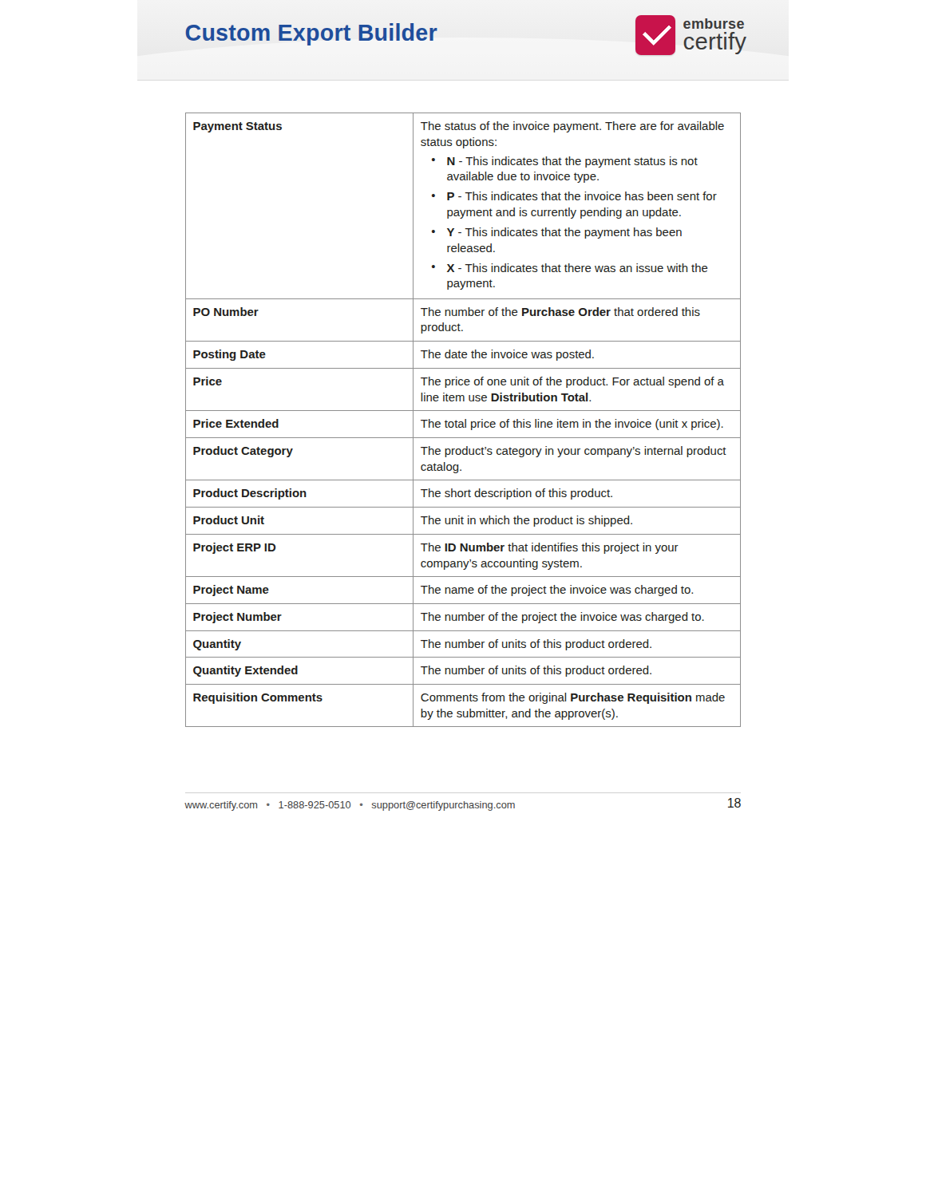Custom Export Builder
emburse
certify
| Payment Status | The status of the invoice payment. There are for available status options: N - This indicates that the payment status is not available due to invoice type. P - This indicates that the invoice has been sent for payment and is currently pending an update. Y - This indicates that the payment has been released. X - This indicates that there was an issue with the payment. |
| PO Number | The number of the Purchase Order that ordered this product. |
| Posting Date | The date the invoice was posted. |
| Price | The price of one unit of the product. For actual spend of a line item use Distribution Total . |
| Price Extended | The total price of this line item in the invoice (unit x price). |
| Product Category | The product’s category in your company’s internal product catalog. |
| Product Description | The short description of this product. |
| Product Unit | The unit in which the product is shipped. |
| Project ERP ID | The ID Number that identifies this project in your company’s accounting system. |
| Project Name | The name of the project the invoice was charged to. |
| Project Number | The number of the project the invoice was charged to. |
| Quantity | The number of units of this product ordered. |
| Quantity Extended | The number of units of this product ordered. |
| Requisition Comments | Comments from the original Purchase Requisition made by the submitter, and the approver(s). |
www.certify.com • 1-888-925-0510 • support@certifypurchasing.com 18